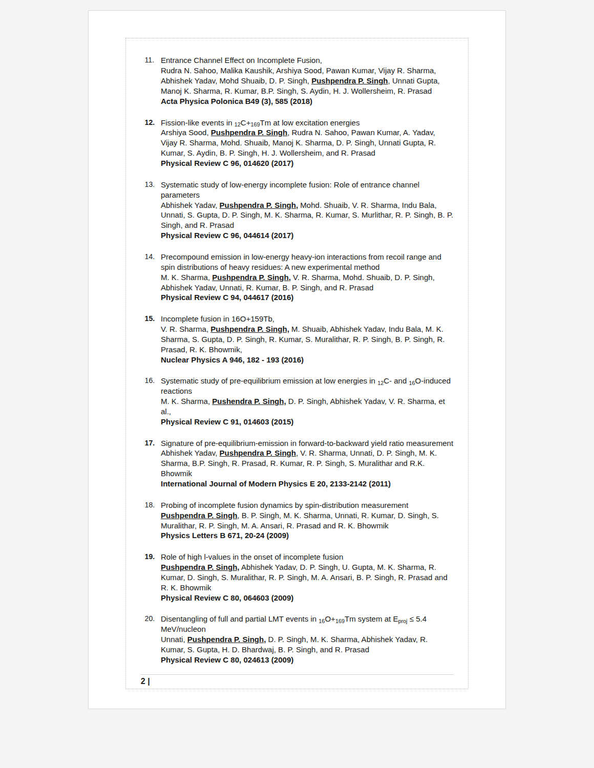Entrance Channel Effect on Incomplete Fusion, Rudra N. Sahoo, Malika Kaushik, Arshiya Sood, Pawan Kumar, Vijay R. Sharma, Abhishek Yadav, Mohd Shuaib, D. P. Singh, Pushpendra P. Singh, Unnati Gupta, Manoj K. Sharma, R. Kumar, B.P. Singh, S. Aydin, H. J. Wollersheim, R. Prasad Acta Physica Polonica B49 (3), 585 (2018)
Fission-like events in 12C+169Tm at low excitation energies Arshiya Sood, Pushpendra P. Singh, Rudra N. Sahoo, Pawan Kumar, A. Yadav, Vijay R. Sharma, Mohd. Shuaib, Manoj K. Sharma, D. P. Singh, Unnati Gupta, R. Kumar, S. Aydin, B. P. Singh, H. J. Wollersheim, and R. Prasad Physical Review C 96, 014620 (2017)
Systematic study of low-energy incomplete fusion: Role of entrance channel parameters Abhishek Yadav, Pushpendra P. Singh, Mohd. Shuaib, V. R. Sharma, Indu Bala, Unnati, S. Gupta, D. P. Singh, M. K. Sharma, R. Kumar, S. Murlithar, R. P. Singh, B. P. Singh, and R. Prasad Physical Review C 96, 044614 (2017)
Precompound emission in low-energy heavy-ion interactions from recoil range and spin distributions of heavy residues: A new experimental method M. K. Sharma, Pushpendra P. Singh, V. R. Sharma, Mohd. Shuaib, D. P. Singh, Abhishek Yadav, Unnati, R. Kumar, B. P. Singh, and R. Prasad Physical Review C 94, 044617 (2016)
Incomplete fusion in 16O+159Tb, V. R. Sharma, Pushpendra P. Singh, M. Shuaib, Abhishek Yadav, Indu Bala, M. K. Sharma, S. Gupta, D. P. Singh, R. Kumar, S. Muralithar, R. P. Singh, B. P. Singh, R. Prasad, R. K. Bhowmik, Nuclear Physics A 946, 182 - 193 (2016)
Systematic study of pre-equilibrium emission at low energies in 12C- and 16O-induced reactions M. K. Sharma, Pushendra P. Singh, D. P. Singh, Abhishek Yadav, V. R. Sharma, et al., Physical Review C 91, 014603 (2015)
Signature of pre-equilibrium-emission in forward-to-backward yield ratio measurement Abhishek Yadav, Pushpendra P. Singh, V. R. Sharma, Unnati, D. P. Singh, M. K. Sharma, B.P. Singh, R. Prasad, R. Kumar, R. P. Singh, S. Muralithar and R.K. Bhowmik International Journal of Modern Physics E 20, 2133-2142 (2011)
Probing of incomplete fusion dynamics by spin-distribution measurement Pushpendra P. Singh, B. P. Singh, M. K. Sharma, Unnati, R. Kumar, D. Singh, S. Muralithar, R. P. Singh, M. A. Ansari, R. Prasad and R. K. Bhowmik Physics Letters B 671, 20-24 (2009)
Role of high l-values in the onset of incomplete fusion Pushpendra P. Singh, Abhishek Yadav, D. P. Singh, U. Gupta, M. K. Sharma, R. Kumar, D. Singh, S. Muralithar, R. P. Singh, M. A. Ansari, B. P. Singh, R. Prasad and R. K. Bhowmik Physical Review C 80, 064603 (2009)
Disentangling of full and partial LMT events in 16O+169Tm system at Eproj ≤ 5.4 MeV/nucleon Unnati, Pushpendra P. Singh, D. P. Singh, M. K. Sharma, Abhishek Yadav, R. Kumar, S. Gupta, H. D. Bhardwaj, B. P. Singh, and R. Prasad Physical Review C 80, 024613 (2009)
2 |